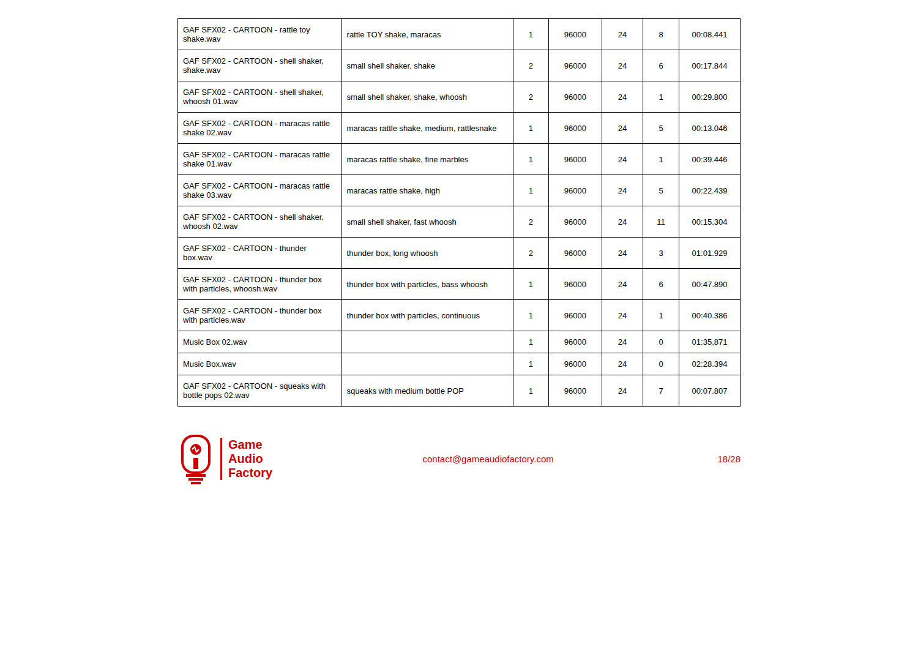| GAF SFX02 - CARTOON - rattle toy shake.wav | rattle TOY shake, maracas | 1 | 96000 | 24 | 8 | 00:08.441 |
| GAF SFX02 - CARTOON - shell shaker, shake.wav | small shell shaker, shake | 2 | 96000 | 24 | 6 | 00:17.844 |
| GAF SFX02 - CARTOON - shell shaker, whoosh 01.wav | small shell shaker, shake, whoosh | 2 | 96000 | 24 | 1 | 00:29.800 |
| GAF SFX02 - CARTOON - maracas rattle shake 02.wav | maracas rattle shake, medium, rattlesnake | 1 | 96000 | 24 | 5 | 00:13.046 |
| GAF SFX02 - CARTOON - maracas rattle shake 01.wav | maracas rattle shake, fine marbles | 1 | 96000 | 24 | 1 | 00:39.446 |
| GAF SFX02 - CARTOON - maracas rattle shake 03.wav | maracas rattle shake, high | 1 | 96000 | 24 | 5 | 00:22.439 |
| GAF SFX02 - CARTOON - shell shaker, whoosh 02.wav | small shell shaker, fast whoosh | 2 | 96000 | 24 | 11 | 00:15.304 |
| GAF SFX02 - CARTOON - thunder box.wav | thunder box, long whoosh | 2 | 96000 | 24 | 3 | 01:01.929 |
| GAF SFX02 - CARTOON - thunder box with particles, whoosh.wav | thunder box with particles, bass whoosh | 1 | 96000 | 24 | 6 | 00:47.890 |
| GAF SFX02 - CARTOON - thunder box with particles.wav | thunder box with particles, continuous | 1 | 96000 | 24 | 1 | 00:40.386 |
| Music Box 02.wav | | 1 | 96000 | 24 | 0 | 01:35.871 |
| Music Box.wav | | 1 | 96000 | 24 | 0 | 02:28.394 |
| GAF SFX02 - CARTOON - squeaks with bottle pops 02.wav | squeaks with medium bottle POP | 1 | 96000 | 24 | 7 | 00:07.807 |
Game
Audio
Factory
contact@gameaudiofactory.com
18/28